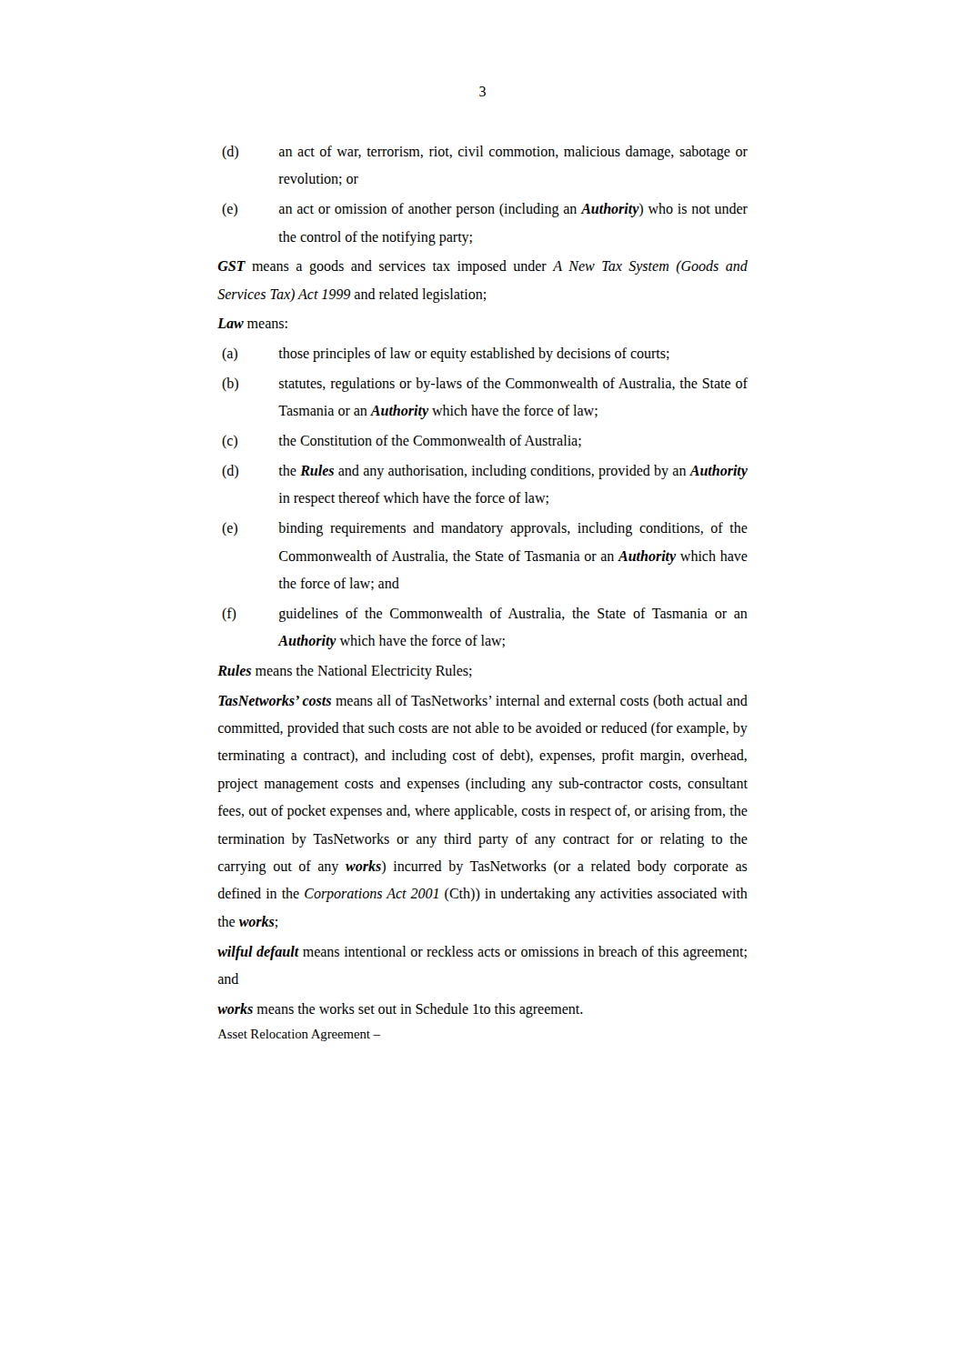3
(d)
an act of war, terrorism, riot, civil commotion, malicious damage, sabotage or revolution; or
(e)
an act or omission of another person (including an Authority) who is not under the control of the notifying party;
GST means a goods and services tax imposed under A New Tax System (Goods and Services Tax) Act 1999 and related legislation;
Law means:
(a)
those principles of law or equity established by decisions of courts;
(b)
statutes, regulations or by-laws of the Commonwealth of Australia, the State of Tasmania or an Authority which have the force of law;
(c)
the Constitution of the Commonwealth of Australia;
(d)
the Rules and any authorisation, including conditions, provided by an Authority in respect thereof which have the force of law;
(e)
binding requirements and mandatory approvals, including conditions, of the Commonwealth of Australia, the State of Tasmania or an Authority which have the force of law; and
(f)
guidelines of the Commonwealth of Australia, the State of Tasmania or an Authority which have the force of law;
Rules means the National Electricity Rules;
TasNetworks’ costs means all of TasNetworks’ internal and external costs (both actual and committed, provided that such costs are not able to be avoided or reduced (for example, by terminating a contract), and including cost of debt), expenses, profit margin, overhead, project management costs and expenses (including any sub-contractor costs, consultant fees, out of pocket expenses and, where applicable, costs in respect of, or arising from, the termination by TasNetworks or any third party of any contract for or relating to the carrying out of any works) incurred by TasNetworks (or a related body corporate as defined in the Corporations Act 2001 (Cth)) in undertaking any activities associated with the works;
wilful default means intentional or reckless acts or omissions in breach of this agreement; and
works means the works set out in Schedule 1to this agreement.
Asset Relocation Agreement –